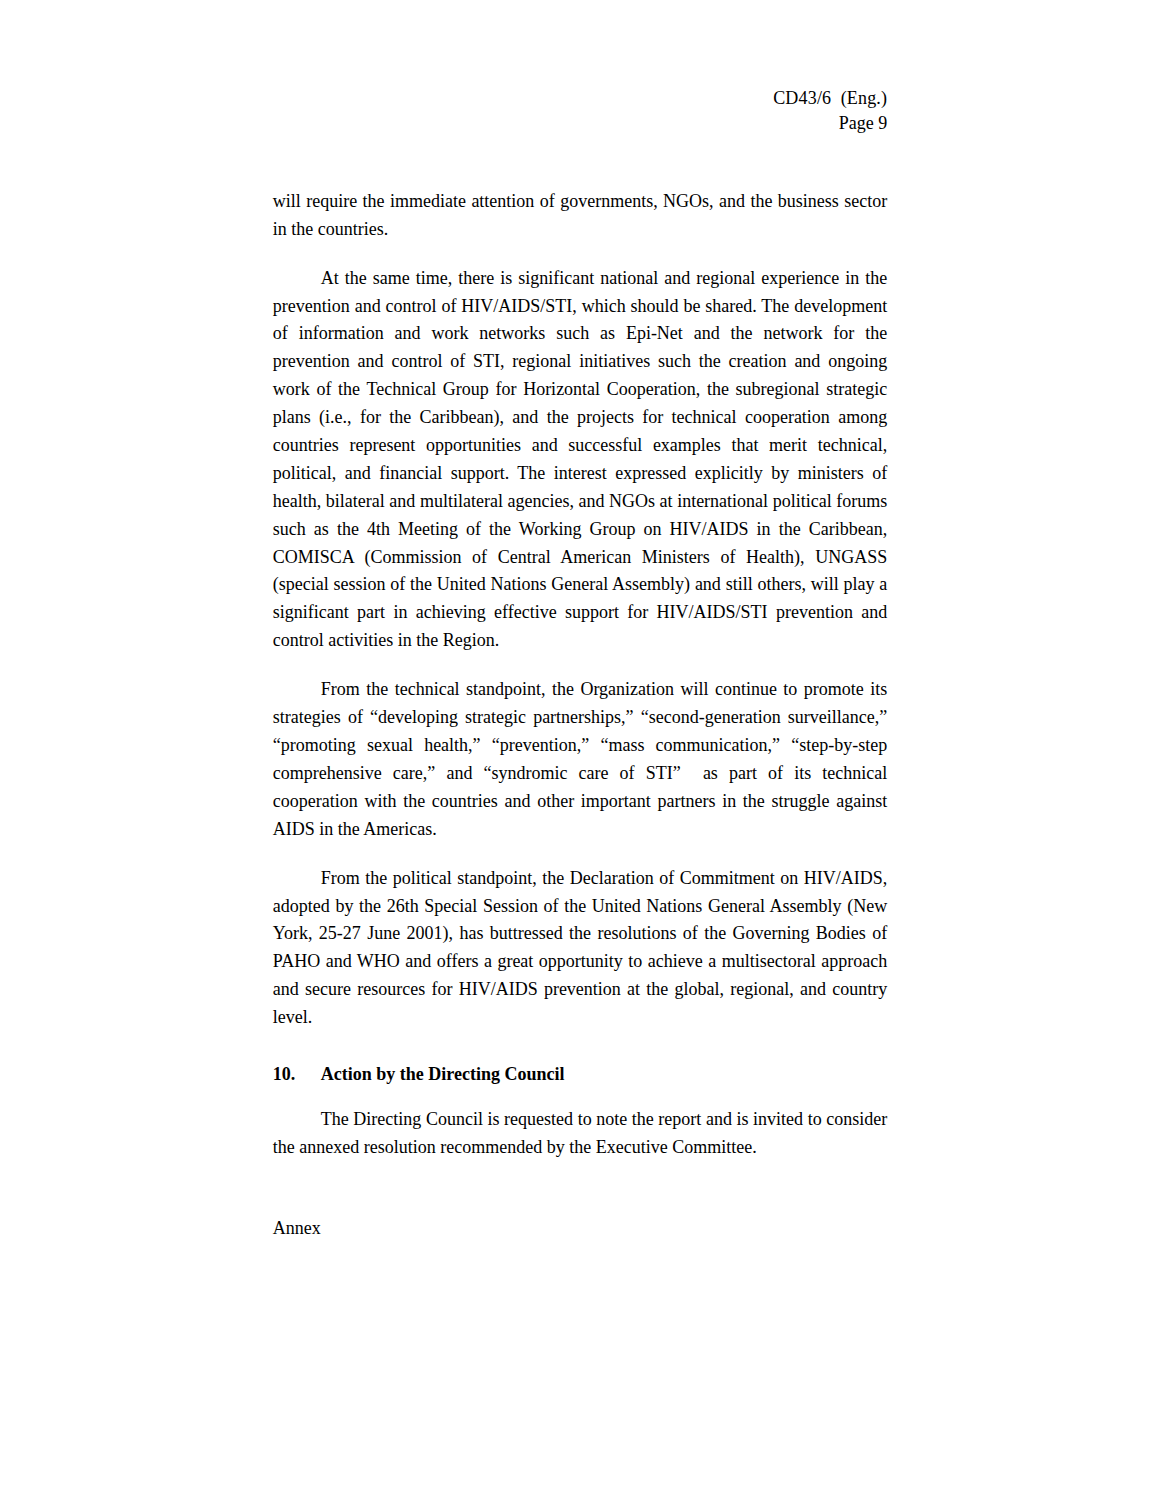CD43/6 (Eng.)
Page 9
will require the immediate attention of governments, NGOs, and the business sector in the countries.
At the same time, there is significant national and regional experience in the prevention and control of HIV/AIDS/STI, which should be shared. The development of information and work networks such as Epi-Net and the network for the prevention and control of STI, regional initiatives such the creation and ongoing work of the Technical Group for Horizontal Cooperation, the subregional strategic plans (i.e., for the Caribbean), and the projects for technical cooperation among countries represent opportunities and successful examples that merit technical, political, and financial support. The interest expressed explicitly by ministers of health, bilateral and multilateral agencies, and NGOs at international political forums such as the 4th Meeting of the Working Group on HIV/AIDS in the Caribbean, COMISCA (Commission of Central American Ministers of Health), UNGASS (special session of the United Nations General Assembly) and still others, will play a significant part in achieving effective support for HIV/AIDS/STI prevention and control activities in the Region.
From the technical standpoint, the Organization will continue to promote its strategies of “developing strategic partnerships,” “second-generation surveillance,” “promoting sexual health,” “prevention,” “mass communication,” “step-by-step comprehensive care,” and “syndromic care of STI” as part of its technical cooperation with the countries and other important partners in the struggle against AIDS in the Americas.
From the political standpoint, the Declaration of Commitment on HIV/AIDS, adopted by the 26th Special Session of the United Nations General Assembly (New York, 25-27 June 2001), has buttressed the resolutions of the Governing Bodies of PAHO and WHO and offers a great opportunity to achieve a multisectoral approach and secure resources for HIV/AIDS prevention at the global, regional, and country level.
10. Action by the Directing Council
The Directing Council is requested to note the report and is invited to consider the annexed resolution recommended by the Executive Committee.
Annex